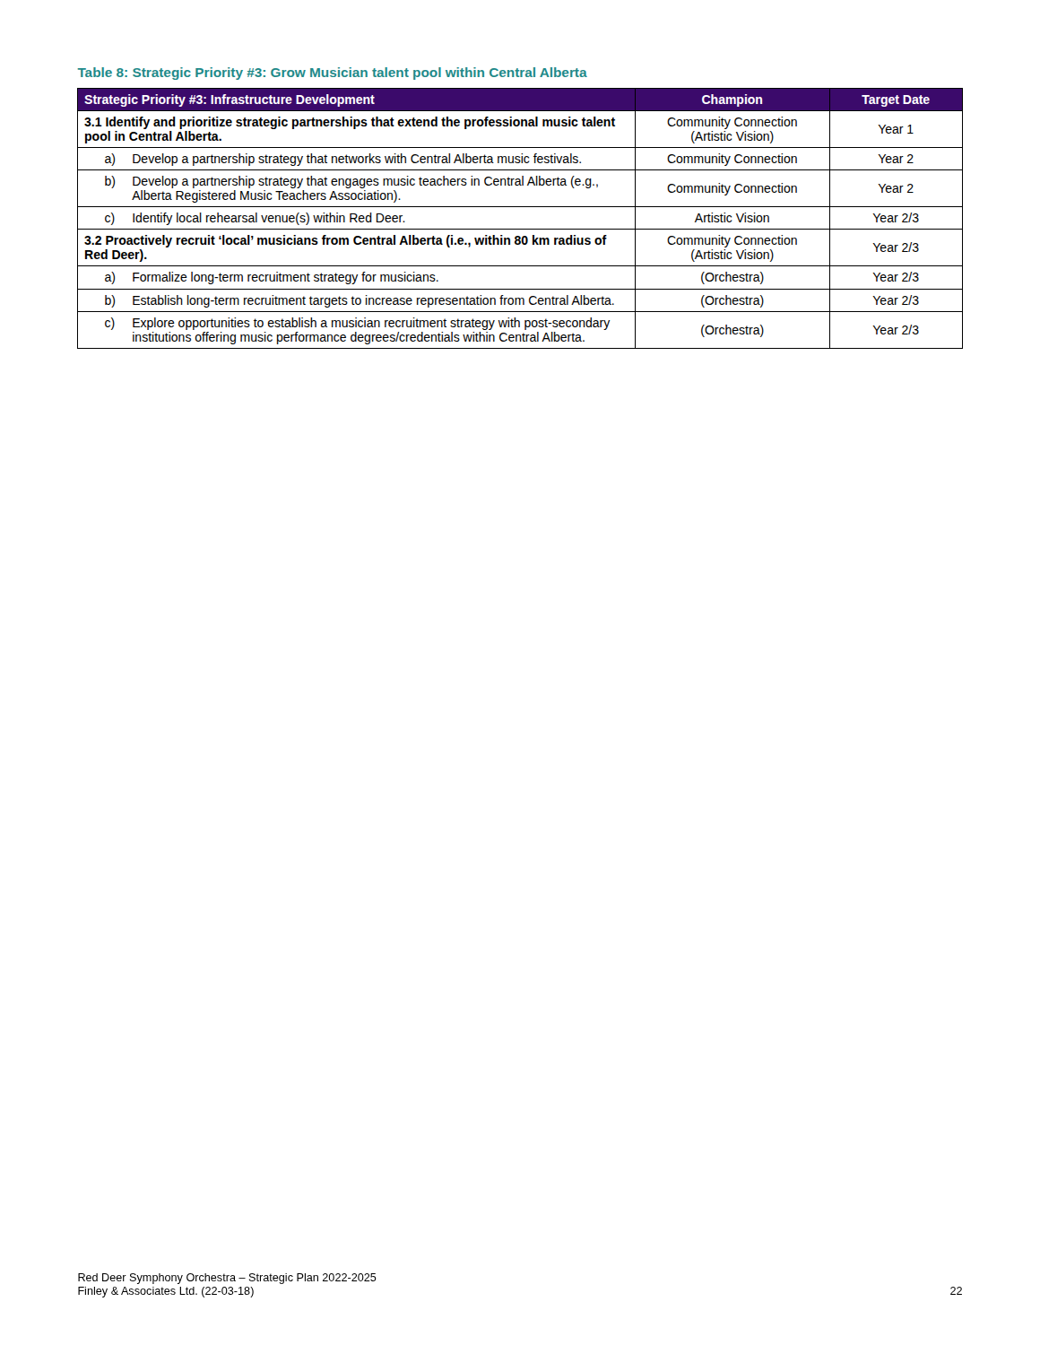Table 8: Strategic Priority #3: Grow Musician talent pool within Central Alberta
| Strategic Priority #3: Infrastructure Development | Champion | Target Date |
| --- | --- | --- |
| 3.1 Identify and prioritize strategic partnerships that extend the professional music talent pool in Central Alberta. | Community Connection (Artistic Vision) | Year 1 |
| a) Develop a partnership strategy that networks with Central Alberta music festivals. | Community Connection | Year 2 |
| b) Develop a partnership strategy that engages music teachers in Central Alberta (e.g., Alberta Registered Music Teachers Association). | Community Connection | Year 2 |
| c) Identify local rehearsal venue(s) within Red Deer. | Artistic Vision | Year 2/3 |
| 3.2 Proactively recruit ‘local’ musicians from Central Alberta (i.e., within 80 km radius of Red Deer). | Community Connection (Artistic Vision) | Year 2/3 |
| a) Formalize long-term recruitment strategy for musicians. | (Orchestra) | Year 2/3 |
| b) Establish long-term recruitment targets to increase representation from Central Alberta. | (Orchestra) | Year 2/3 |
| c) Explore opportunities to establish a musician recruitment strategy with post-secondary institutions offering music performance degrees/credentials within Central Alberta. | (Orchestra) | Year 2/3 |
Red Deer Symphony Orchestra – Strategic Plan 2022-2025
Finley & Associates Ltd. (22-03-18)
22